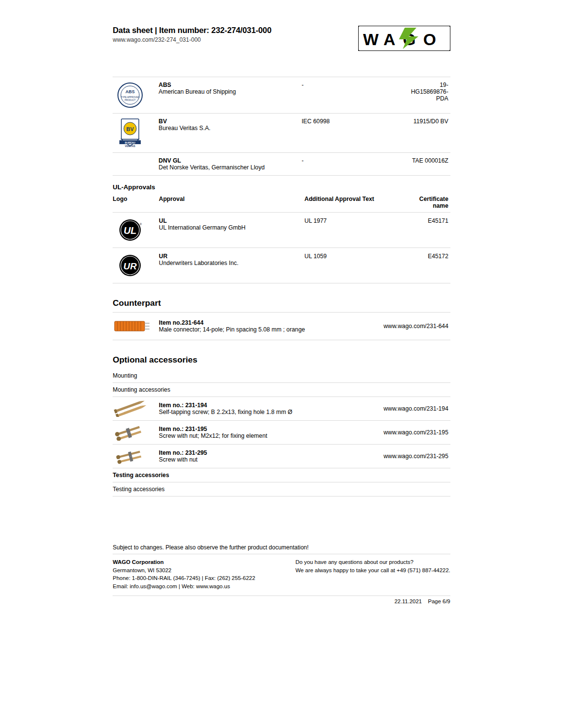Data sheet | Item number: 232-274/031-000
www.wago.com/232-274_031-000
W A G O
| ABS TYPE APPROVED PRODUCT | ABS American Bureau of Shipping | - | 19-HG15869876-PDA |
| BV BUREAU VERITAS | BV Bureau Veritas S.A. | IEC 60998 | 11915/D0 BV |
| | DNV GL Det Norske Veritas, Germanischer Lloyd | - | TAE 000016Z |
UL-Approvals
| Logo | Approval | Additional Approval Text | Certificate name |
| --- | --- | --- | --- |
| UL ® | UL UL International Germany GmbH | UL 1977 | E45171 |
| UR | UR Underwriters Laboratories Inc. | UL 1059 | E45172 |
Counterpart
| | Item no.231-644 Male connector; 14-pole; Pin spacing 5.08 mm ; orange | www.wago.com/231-644 |
Optional accessories
| Mounting |
| Mounting accessories |
| | Item no.: 231-194 Self-tapping screw; B 2.2x13, fixing hole 1.8 mm Ø | www.wago.com/231-194 |
| | Item no.: 231-195 Screw with nut; M2x12; for fixing element | www.wago.com/231-195 |
| | Item no.: 231-295 Screw with nut | www.wago.com/231-295 |
| Testing accessories |
| Testing accessories |
Subject to changes. Please also observe the further product documentation!
WAGO Corporation
Germantown, WI 53022
Phone: 1-800-DIN-RAIL (346-7245) | Fax: (262) 255-6222
Email: info.us@wago.com | Web: www.wago.us
Do you have any questions about our products?
We are always happy to take your call at +49 (571) 887-44222.
22.11.2021 Page 6/9